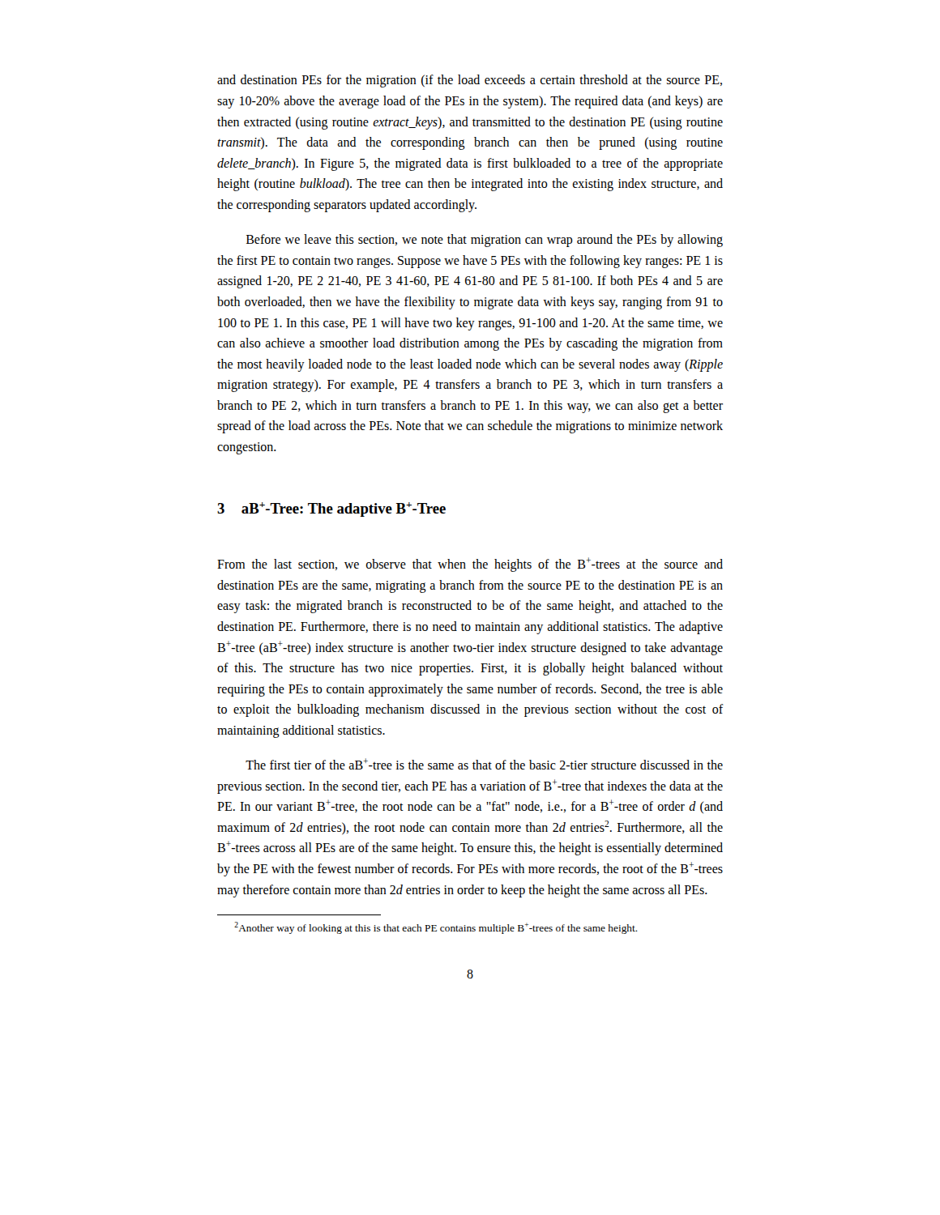and destination PEs for the migration (if the load exceeds a certain threshold at the source PE, say 10-20% above the average load of the PEs in the system). The required data (and keys) are then extracted (using routine extract_keys), and transmitted to the destination PE (using routine transmit). The data and the corresponding branch can then be pruned (using routine delete_branch). In Figure 5, the migrated data is first bulkloaded to a tree of the appropriate height (routine bulkload). The tree can then be integrated into the existing index structure, and the corresponding separators updated accordingly.
Before we leave this section, we note that migration can wrap around the PEs by allowing the first PE to contain two ranges. Suppose we have 5 PEs with the following key ranges: PE 1 is assigned 1-20, PE 2 21-40, PE 3 41-60, PE 4 61-80 and PE 5 81-100. If both PEs 4 and 5 are both overloaded, then we have the flexibility to migrate data with keys say, ranging from 91 to 100 to PE 1. In this case, PE 1 will have two key ranges, 91-100 and 1-20. At the same time, we can also achieve a smoother load distribution among the PEs by cascading the migration from the most heavily loaded node to the least loaded node which can be several nodes away (Ripple migration strategy). For example, PE 4 transfers a branch to PE 3, which in turn transfers a branch to PE 2, which in turn transfers a branch to PE 1. In this way, we can also get a better spread of the load across the PEs. Note that we can schedule the migrations to minimize network congestion.
3aB+-Tree: The adaptive B+-Tree
From the last section, we observe that when the heights of the B+-trees at the source and destination PEs are the same, migrating a branch from the source PE to the destination PE is an easy task: the migrated branch is reconstructed to be of the same height, and attached to the destination PE. Furthermore, there is no need to maintain any additional statistics. The adaptive B+-tree (aB+-tree) index structure is another two-tier index structure designed to take advantage of this. The structure has two nice properties. First, it is globally height balanced without requiring the PEs to contain approximately the same number of records. Second, the tree is able to exploit the bulkloading mechanism discussed in the previous section without the cost of maintaining additional statistics.
The first tier of the aB+-tree is the same as that of the basic 2-tier structure discussed in the previous section. In the second tier, each PE has a variation of B+-tree that indexes the data at the PE. In our variant B+-tree, the root node can be a "fat" node, i.e., for a B+-tree of order d (and maximum of 2d entries), the root node can contain more than 2d entries2. Furthermore, all the B+-trees across all PEs are of the same height. To ensure this, the height is essentially determined by the PE with the fewest number of records. For PEs with more records, the root of the B+-trees may therefore contain more than 2d entries in order to keep the height the same across all PEs.
2Another way of looking at this is that each PE contains multiple B+-trees of the same height.
8